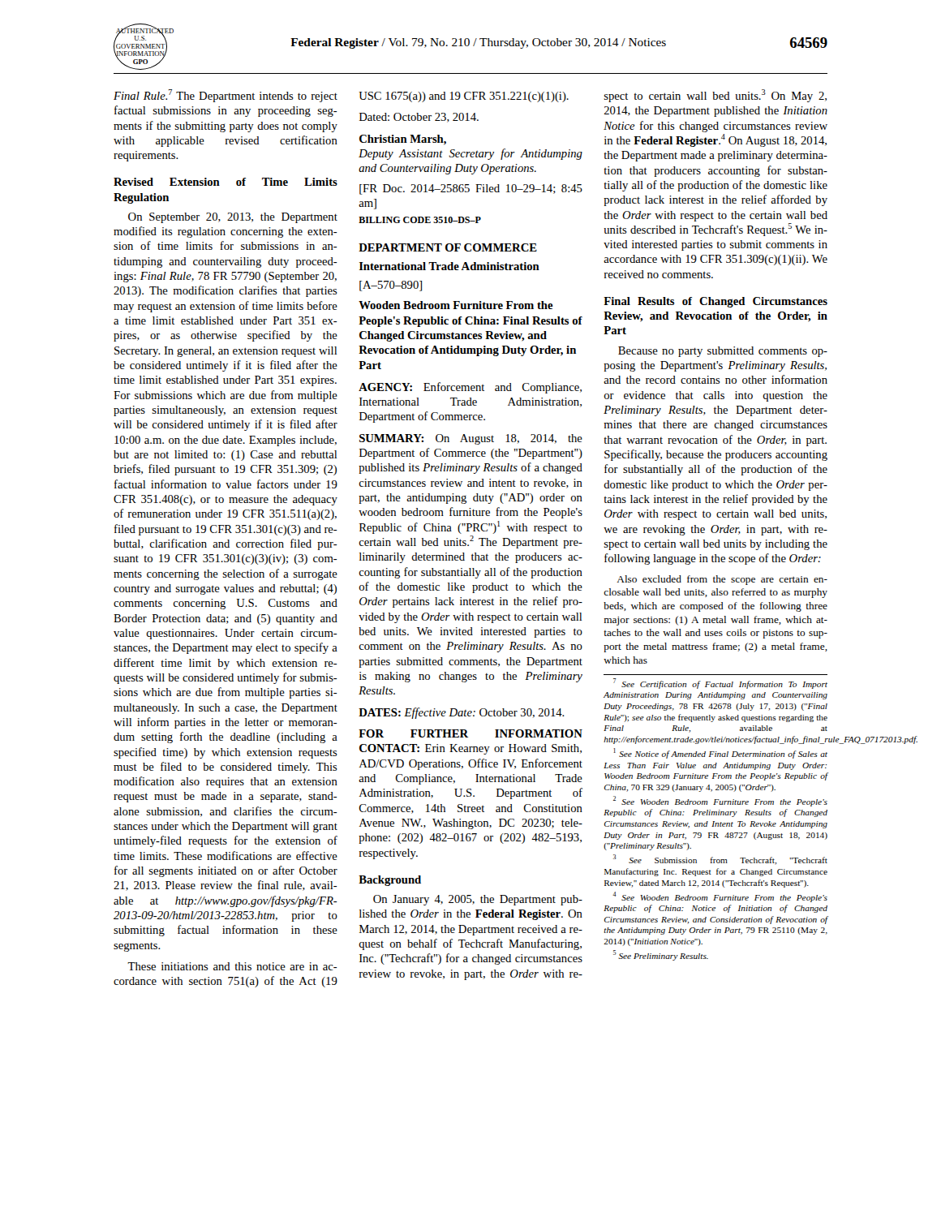AUTHENTICATED
U.S. GOVERNMENT
INFORMATION
GPO
Federal Register / Vol. 79, No. 210 / Thursday, October 30, 2014 / Notices
64569
Final Rule.7 The Department intends to reject factual submissions in any proceeding segments if the submitting party does not comply with applicable revised certification requirements.
Revised Extension of Time Limits Regulation
On September 20, 2013, the Department modified its regulation concerning the extension of time limits for submissions in antidumping and countervailing duty proceedings: Final Rule, 78 FR 57790 (September 20, 2013). The modification clarifies that parties may request an extension of time limits before a time limit established under Part 351 expires, or as otherwise specified by the Secretary. In general, an extension request will be considered untimely if it is filed after the time limit established under Part 351 expires. For submissions which are due from multiple parties simultaneously, an extension request will be considered untimely if it is filed after 10:00 a.m. on the due date. Examples include, but are not limited to: (1) Case and rebuttal briefs, filed pursuant to 19 CFR 351.309; (2) factual information to value factors under 19 CFR 351.408(c), or to measure the adequacy of remuneration under 19 CFR 351.511(a)(2), filed pursuant to 19 CFR 351.301(c)(3) and rebuttal, clarification and correction filed pursuant to 19 CFR 351.301(c)(3)(iv); (3) comments concerning the selection of a surrogate country and surrogate values and rebuttal; (4) comments concerning U.S. Customs and Border Protection data; and (5) quantity and value questionnaires. Under certain circumstances, the Department may elect to specify a different time limit by which extension requests will be considered untimely for submissions which are due from multiple parties simultaneously. In such a case, the Department will inform parties in the letter or memorandum setting forth the deadline (including a specified time) by which extension requests must be filed to be considered timely. This modification also requires that an extension request must be made in a separate, stand-alone submission, and clarifies the circumstances under which the Department will grant untimely-filed requests for the extension of time limits. These modifications are effective for all segments initiated on or after October 21, 2013. Please review the final rule, available at http://www.gpo.gov/fdsys/pkg/FR-2013-09-20/html/2013-22853.htm, prior to submitting factual information in these segments.
These initiations and this notice are in accordance with section 751(a) of the Act (19 USC 1675(a)) and 19 CFR 351.221(c)(1)(i).
Dated: October 23, 2014.
Christian Marsh,
Deputy Assistant Secretary for Antidumping and Countervailing Duty Operations.
[FR Doc. 2014–25865 Filed 10–29–14; 8:45 am]
BILLING CODE 3510–DS–P
DEPARTMENT OF COMMERCE
International Trade Administration
[A–570–890]
Wooden Bedroom Furniture From the People's Republic of China: Final Results of Changed Circumstances Review, and Revocation of Antidumping Duty Order, in Part
AGENCY: Enforcement and Compliance, International Trade Administration, Department of Commerce.
SUMMARY: On August 18, 2014, the Department of Commerce (the ''Department'') published its Preliminary Results of a changed circumstances review and intent to revoke, in part, the antidumping duty (''AD'') order on wooden bedroom furniture from the People's Republic of China (''PRC'')1 with respect to certain wall bed units.2 The Department preliminarily determined that the producers accounting for substantially all of the production of the domestic like product to which the Order pertains lack interest in the relief provided by the Order with respect to certain wall bed units. We invited interested parties to comment on the Preliminary Results. As no parties submitted comments, the Department is making no changes to the Preliminary Results.
DATES: Effective Date: October 30, 2014.
FOR FURTHER INFORMATION CONTACT: Erin Kearney or Howard Smith, AD/CVD Operations, Office IV, Enforcement and Compliance, International Trade Administration, U.S. Department of Commerce, 14th Street and Constitution Avenue NW., Washington, DC 20230; telephone: (202) 482–0167 or (202) 482–5193, respectively.
Background
On January 4, 2005, the Department published the Order in the Federal Register. On March 12, 2014, the Department received a request on behalf of Techcraft Manufacturing, Inc. (''Techcraft'') for a changed circumstances review to revoke, in part, the Order with respect to certain wall bed units.3 On May 2, 2014, the Department published the Initiation Notice for this changed circumstances review in the Federal Register.4 On August 18, 2014, the Department made a preliminary determination that producers accounting for substantially all of the production of the domestic like product lack interest in the relief afforded by the Order with respect to the certain wall bed units described in Techcraft's Request.5 We invited interested parties to submit comments in accordance with 19 CFR 351.309(c)(1)(ii). We received no comments.
Final Results of Changed Circumstances Review, and Revocation of the Order, in Part
Because no party submitted comments opposing the Department's Preliminary Results, and the record contains no other information or evidence that calls into question the Preliminary Results, the Department determines that there are changed circumstances that warrant revocation of the Order, in part. Specifically, because the producers accounting for substantially all of the production of the domestic like product to which the Order pertains lack interest in the relief provided by the Order with respect to certain wall bed units, we are revoking the Order, in part, with respect to certain wall bed units by including the following language in the scope of the Order:
Also excluded from the scope are certain enclosable wall bed units, also referred to as murphy beds, which are composed of the following three major sections: (1) A metal wall frame, which attaches to the wall and uses coils or pistons to support the metal mattress frame; (2) a metal frame, which has
7 See Certification of Factual Information To Import Administration During Antidumping and Countervailing Duty Proceedings, 78 FR 42678 (July 17, 2013) (''Final Rule''); see also the frequently asked questions regarding the Final Rule, available at http://enforcement.trade.gov/tlei/notices/factual_info_final_rule_FAQ_07172013.pdf.
1 See Notice of Amended Final Determination of Sales at Less Than Fair Value and Antidumping Duty Order: Wooden Bedroom Furniture From the People's Republic of China, 70 FR 329 (January 4, 2005) (''Order'').
2 See Wooden Bedroom Furniture From the People's Republic of China: Preliminary Results of Changed Circumstances Review, and Intent To Revoke Antidumping Duty Order in Part, 79 FR 48727 (August 18, 2014) (''Preliminary Results'').
3 See Submission from Techcraft, ''Techcraft Manufacturing Inc. Request for a Changed Circumstance Review,'' dated March 12, 2014 (''Techcraft's Request'').
4 See Wooden Bedroom Furniture From the People's Republic of China: Notice of Initiation of Changed Circumstances Review, and Consideration of Revocation of the Antidumping Duty Order in Part, 79 FR 25110 (May 2, 2014) (''Initiation Notice'').
5 See Preliminary Results.